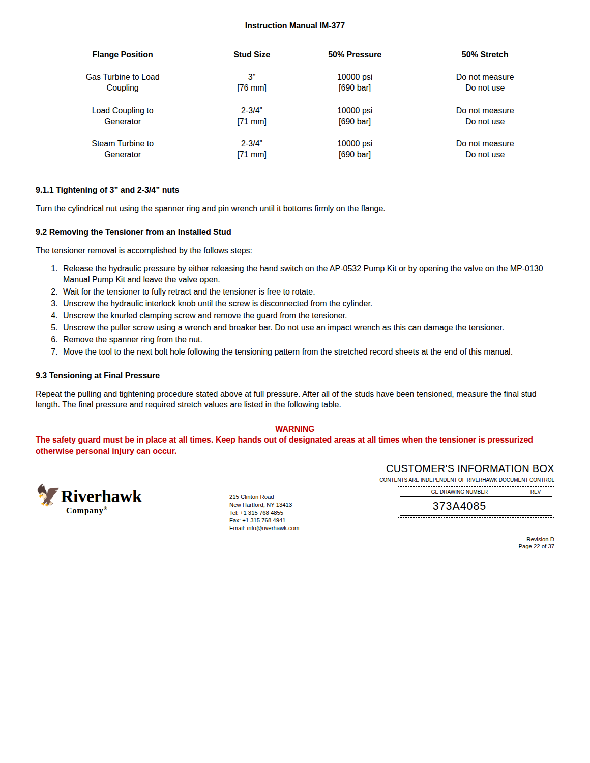Instruction Manual IM-377
| Flange Position | Stud Size | 50% Pressure | 50% Stretch |
| --- | --- | --- | --- |
| Gas Turbine to Load Coupling | 3" [76 mm] | 10000 psi [690 bar] | Do not measure Do not use |
| Load Coupling to Generator | 2-3/4" [71 mm] | 10000 psi [690 bar] | Do not measure Do not use |
| Steam Turbine to Generator | 2-3/4" [71 mm] | 10000 psi [690 bar] | Do not measure Do not use |
9.1.1 Tightening of 3” and 2-3/4” nuts
Turn the cylindrical nut using the spanner ring and pin wrench until it bottoms firmly on the flange.
9.2 Removing the Tensioner from an Installed Stud
The tensioner removal is accomplished by the follows steps:
Release the hydraulic pressure by either releasing the hand switch on the AP-0532 Pump Kit or by opening the valve on the MP-0130 Manual Pump Kit and leave the valve open.
Wait for the tensioner to fully retract and the tensioner is free to rotate.
Unscrew the hydraulic interlock knob until the screw is disconnected from the cylinder.
Unscrew the knurled clamping screw and remove the guard from the tensioner.
Unscrew the puller screw using a wrench and breaker bar. Do not use an impact wrench as this can damage the tensioner.
Remove the spanner ring from the nut.
Move the tool to the next bolt hole following the tensioning pattern from the stretched record sheets at the end of this manual.
9.3 Tensioning at Final Pressure
Repeat the pulling and tightening procedure stated above at full pressure. After all of the studs have been tensioned, measure the final stud length. The final pressure and required stretch values are listed in the following table.
WARNING
The safety guard must be in place at all times. Keep hands out of designated areas at all times when the tensioner is pressurized otherwise personal injury can occur.
CUSTOMER'S INFORMATION BOX
CONTENTS ARE INDEPENDENT OF RIVERHAWK DOCUMENT CONTROL
🦅Riverhawk
Company®
215 Clinton Road
New Hartford, NY 13413
Tel: +1 315 768 4855
Fax: +1 315 768 4941
Email: info@riverhawk.com
| GE DRAWING NUMBER | REV |
| --- | --- |
| 373A4085 | |
Revision D
Page 22 of 37